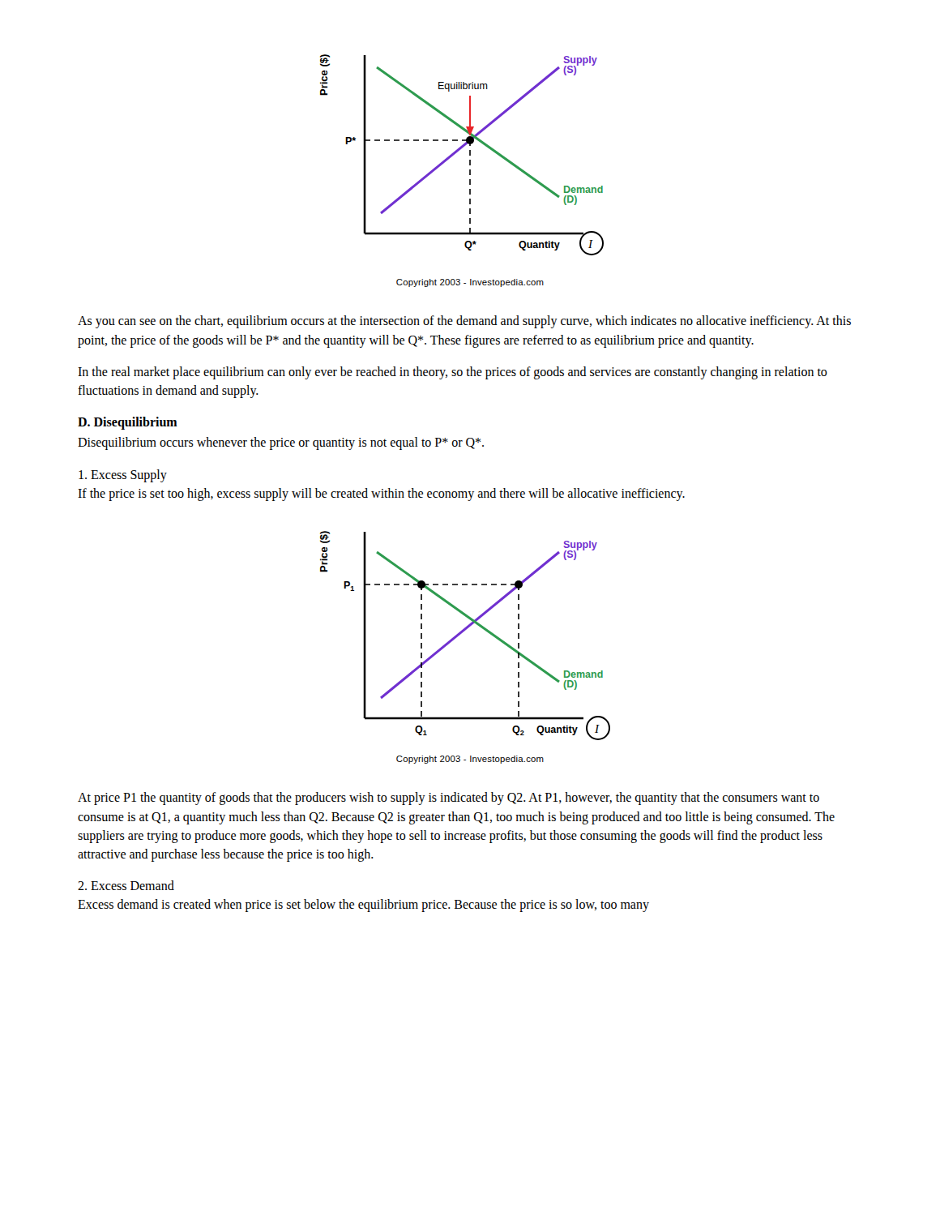Price ($) Equilibrium Supply (S) Demand (D) P* Q* Quantity I
Copyright 2003 - Investopedia.com
As you can see on the chart, equilibrium occurs at the intersection of the demand and supply curve, which indicates no allocative inefficiency. At this point, the price of the goods will be P* and the quantity will be Q*. These figures are referred to as equilibrium price and quantity.
In the real market place equilibrium can only ever be reached in theory, so the prices of goods and services are constantly changing in relation to fluctuations in demand and supply.
D. Disequilibrium
Disequilibrium occurs whenever the price or quantity is not equal to P* or Q*.
1. Excess Supply
If the price is set too high, excess supply will be created within the economy and there will be allocative inefficiency.
Price ($) Supply (S) Demand (D) P1 Q1 Q2 Quantity I
Copyright 2003 - Investopedia.com
At price P1 the quantity of goods that the producers wish to supply is indicated by Q2. At P1, however, the quantity that the consumers want to consume is at Q1, a quantity much less than Q2. Because Q2 is greater than Q1, too much is being produced and too little is being consumed. The suppliers are trying to produce more goods, which they hope to sell to increase profits, but those consuming the goods will find the product less attractive and purchase less because the price is too high.
2. Excess Demand
Excess demand is created when price is set below the equilibrium price. Because the price is so low, too many